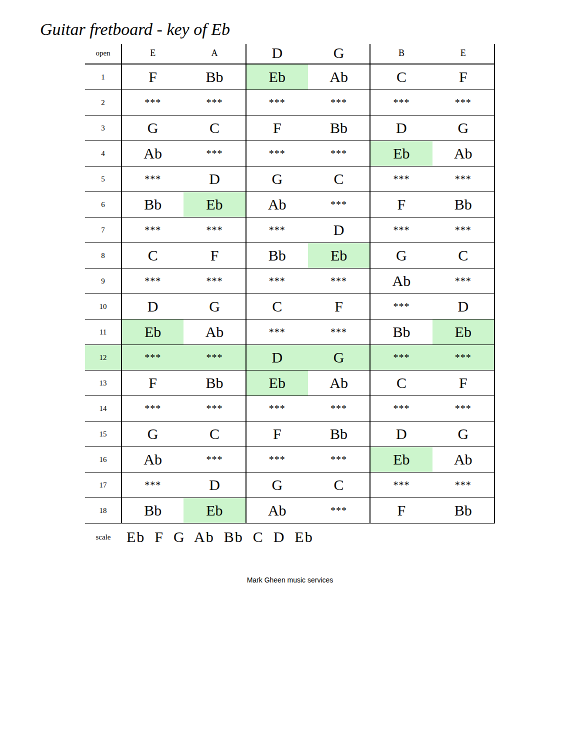Guitar fretboard - key of Eb
| open | E | A | D | G | B | E |
| --- | --- | --- | --- | --- | --- | --- |
| 1 | F | Bb | Eb | Ab | C | F |
| 2 | *** | *** | *** | *** | *** | *** |
| 3 | G | C | F | Bb | D | G |
| 4 | Ab | *** | *** | *** | Eb | Ab |
| 5 | *** | D | G | C | *** | *** |
| 6 | Bb | Eb | Ab | *** | F | Bb |
| 7 | *** | *** | *** | D | *** | *** |
| 8 | C | F | Bb | Eb | G | C |
| 9 | *** | *** | *** | *** | Ab | *** |
| 10 | D | G | C | F | *** | D |
| 11 | Eb | Ab | *** | *** | Bb | Eb |
| 12 | *** | *** | D | G | *** | *** |
| 13 | F | Bb | Eb | Ab | C | F |
| 14 | *** | *** | *** | *** | *** | *** |
| 15 | G | C | F | Bb | D | G |
| 16 | Ab | *** | *** | *** | Eb | Ab |
| 17 | *** | D | G | C | *** | *** |
| 18 | Bb | Eb | Ab | *** | F | Bb |
| scale | Eb F G Ab Bb C D Eb |
Mark Gheen music services